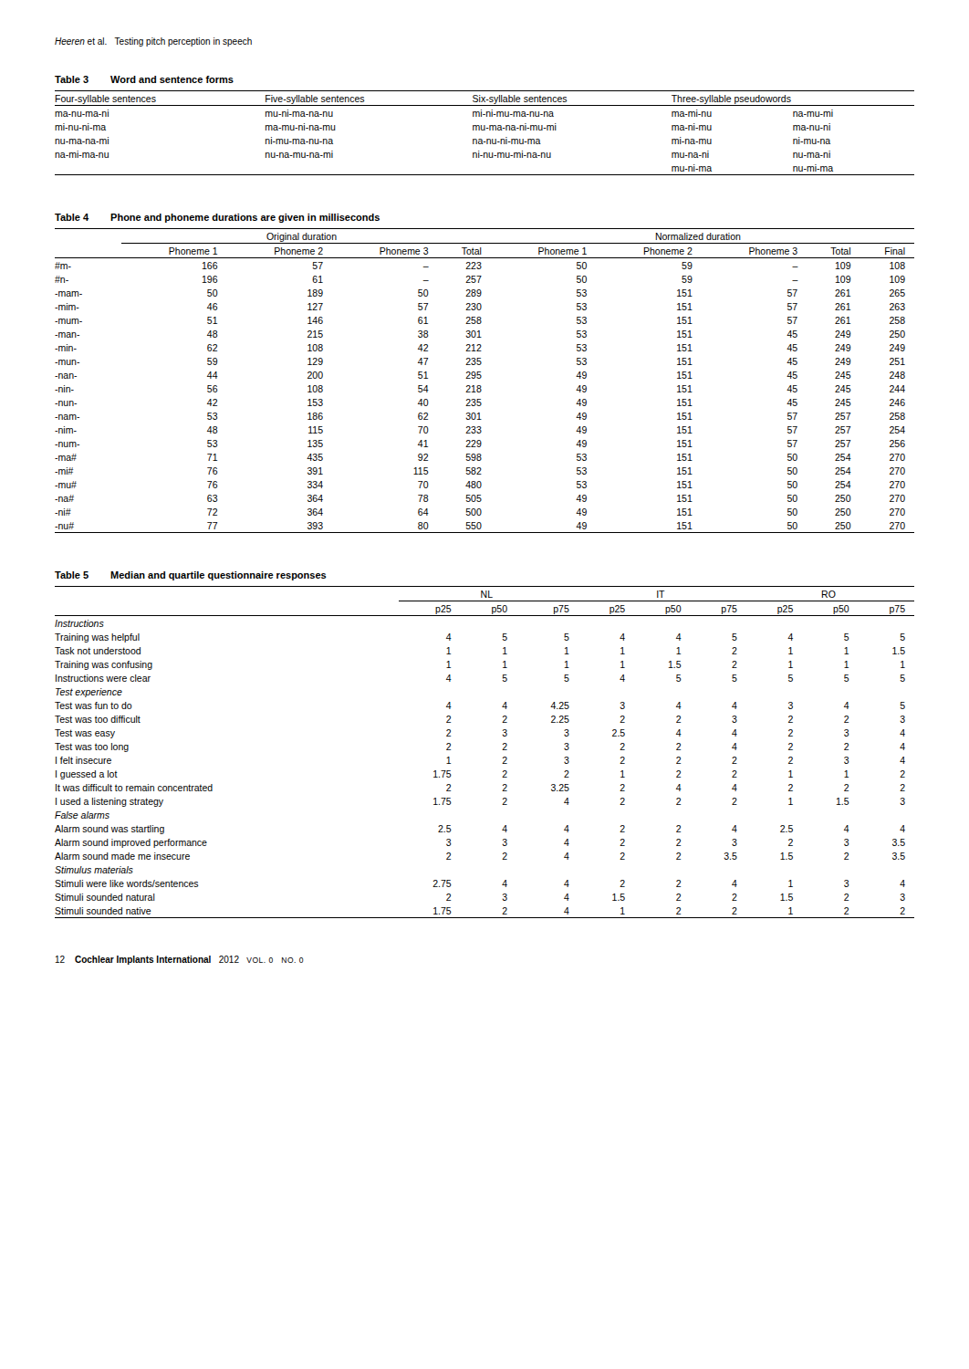Heeren et al. Testing pitch perception in speech
Table 3 Word and sentence forms
| Four-syllable sentences | Five-syllable sentences | Six-syllable sentences | Three-syllable pseudowords |
| --- | --- | --- | --- |
| ma-nu-ma-ni | mu-ni-ma-na-nu | mi-ni-mu-ma-nu-na | ma-mi-nu | na-mu-mi |
| mi-nu-ni-ma | ma-mu-ni-na-mu | mu-ma-na-ni-mu-mi | ma-ni-mu | ma-nu-ni |
| nu-ma-na-mi | ni-mu-ma-nu-na | na-nu-ni-mu-ma | mi-na-mu | ni-mu-na |
| na-mi-ma-nu | nu-na-mu-na-mi | ni-nu-mu-mi-na-nu | mu-na-ni | nu-ma-ni |
| | | | mu-ni-ma | nu-mi-ma |
Table 4 Phone and phoneme durations are given in milliseconds
| | Original duration | Normalized duration |
| --- | --- | --- |
| | Phoneme 1 | Phoneme 2 | Phoneme 3 | Total | Phoneme 1 | Phoneme 2 | Phoneme 3 | Total | Final |
| #m- | 166 | 57 | – | 223 | 50 | 59 | – | 109 | 108 |
| #n- | 196 | 61 | – | 257 | 50 | 59 | – | 109 | 109 |
| -mam- | 50 | 189 | 50 | 289 | 53 | 151 | 57 | 261 | 265 |
| -mim- | 46 | 127 | 57 | 230 | 53 | 151 | 57 | 261 | 263 |
| -mum- | 51 | 146 | 61 | 258 | 53 | 151 | 57 | 261 | 258 |
| -man- | 48 | 215 | 38 | 301 | 53 | 151 | 45 | 249 | 250 |
| -min- | 62 | 108 | 42 | 212 | 53 | 151 | 45 | 249 | 249 |
| -mun- | 59 | 129 | 47 | 235 | 53 | 151 | 45 | 249 | 251 |
| -nan- | 44 | 200 | 51 | 295 | 49 | 151 | 45 | 245 | 248 |
| -nin- | 56 | 108 | 54 | 218 | 49 | 151 | 45 | 245 | 244 |
| -nun- | 42 | 153 | 40 | 235 | 49 | 151 | 45 | 245 | 246 |
| -nam- | 53 | 186 | 62 | 301 | 49 | 151 | 57 | 257 | 258 |
| -nim- | 48 | 115 | 70 | 233 | 49 | 151 | 57 | 257 | 254 |
| -num- | 53 | 135 | 41 | 229 | 49 | 151 | 57 | 257 | 256 |
| -ma# | 71 | 435 | 92 | 598 | 53 | 151 | 50 | 254 | 270 |
| -mi# | 76 | 391 | 115 | 582 | 53 | 151 | 50 | 254 | 270 |
| -mu# | 76 | 334 | 70 | 480 | 53 | 151 | 50 | 254 | 270 |
| -na# | 63 | 364 | 78 | 505 | 49 | 151 | 50 | 250 | 270 |
| -ni# | 72 | 364 | 64 | 500 | 49 | 151 | 50 | 250 | 270 |
| -nu# | 77 | 393 | 80 | 550 | 49 | 151 | 50 | 250 | 270 |
Table 5 Median and quartile questionnaire responses
| | NL | IT | RO |
| --- | --- | --- | --- |
| | p25 | p50 | p75 | p25 | p50 | p75 | p25 | p50 | p75 |
| Instructions |
| Training was helpful | 4 | 5 | 5 | 4 | 4 | 5 | 4 | 5 | 5 |
| Task not understood | 1 | 1 | 1 | 1 | 1 | 2 | 1 | 1 | 1.5 |
| Training was confusing | 1 | 1 | 1 | 1 | 1.5 | 2 | 1 | 1 | 1 |
| Instructions were clear | 4 | 5 | 5 | 4 | 5 | 5 | 5 | 5 | 5 |
| Test experience |
| Test was fun to do | 4 | 4 | 4.25 | 3 | 4 | 4 | 3 | 4 | 5 |
| Test was too difficult | 2 | 2 | 2.25 | 2 | 2 | 3 | 2 | 2 | 3 |
| Test was easy | 2 | 3 | 3 | 2.5 | 4 | 4 | 2 | 3 | 4 |
| Test was too long | 2 | 2 | 3 | 2 | 2 | 4 | 2 | 2 | 4 |
| I felt insecure | 1 | 2 | 3 | 2 | 2 | 2 | 2 | 3 | 4 |
| I guessed a lot | 1.75 | 2 | 2 | 1 | 2 | 2 | 1 | 1 | 2 |
| It was difficult to remain concentrated | 2 | 2 | 3.25 | 2 | 4 | 4 | 2 | 2 | 2 |
| I used a listening strategy | 1.75 | 2 | 4 | 2 | 2 | 2 | 1 | 1.5 | 3 |
| False alarms |
| Alarm sound was startling | 2.5 | 4 | 4 | 2 | 2 | 4 | 2.5 | 4 | 4 |
| Alarm sound improved performance | 3 | 3 | 4 | 2 | 2 | 3 | 2 | 3 | 3.5 |
| Alarm sound made me insecure | 2 | 2 | 4 | 2 | 2 | 3.5 | 1.5 | 2 | 3.5 |
| Stimulus materials |
| Stimuli were like words/sentences | 2.75 | 4 | 4 | 2 | 2 | 4 | 1 | 3 | 4 |
| Stimuli sounded natural | 2 | 3 | 4 | 1.5 | 2 | 2 | 1.5 | 2 | 3 |
| Stimuli sounded native | 1.75 | 2 | 4 | 1 | 2 | 2 | 1 | 2 | 2 |
12 Cochlear Implants International 2012 VOL. 0 NO. 0